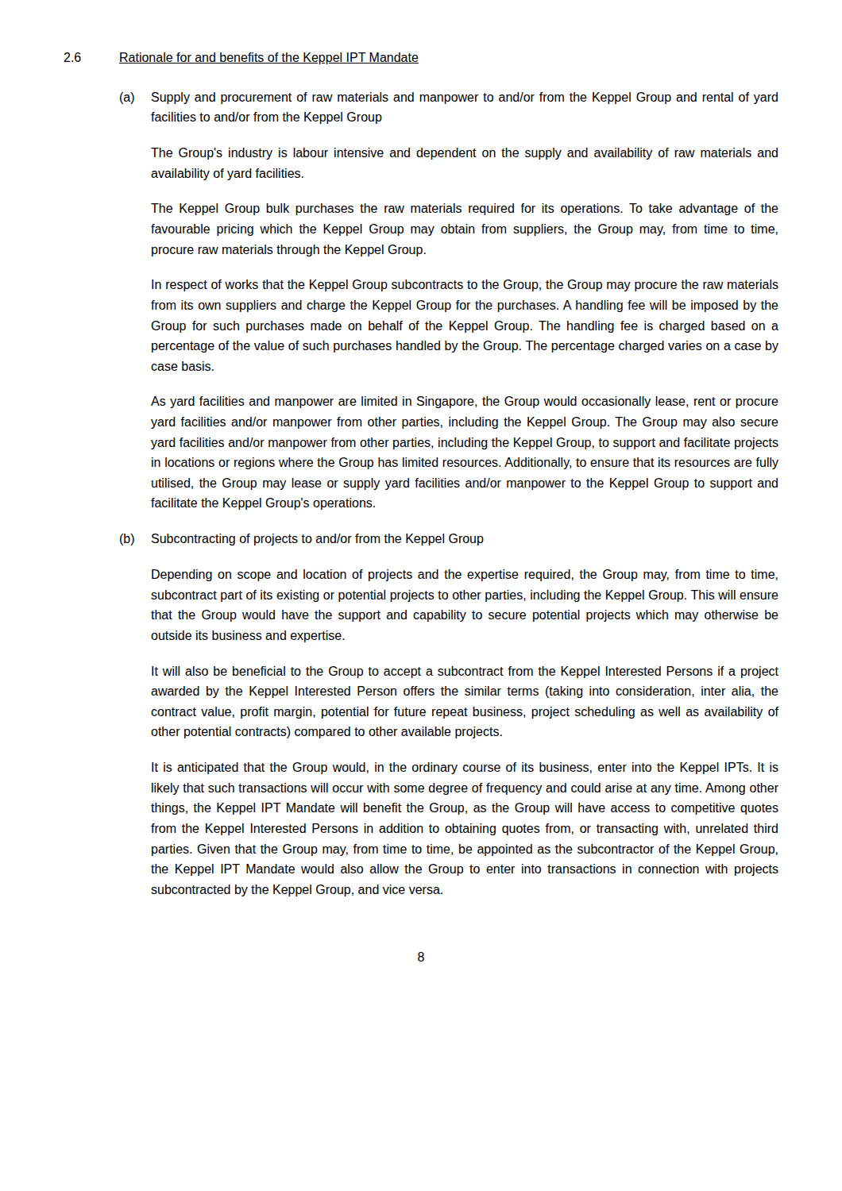2.6
Rationale for and benefits of the Keppel IPT Mandate
(a)
Supply and procurement of raw materials and manpower to and/or from the Keppel Group and rental of yard facilities to and/or from the Keppel Group
The Group's industry is labour intensive and dependent on the supply and availability of raw materials and availability of yard facilities.
The Keppel Group bulk purchases the raw materials required for its operations. To take advantage of the favourable pricing which the Keppel Group may obtain from suppliers, the Group may, from time to time, procure raw materials through the Keppel Group.
In respect of works that the Keppel Group subcontracts to the Group, the Group may procure the raw materials from its own suppliers and charge the Keppel Group for the purchases. A handling fee will be imposed by the Group for such purchases made on behalf of the Keppel Group. The handling fee is charged based on a percentage of the value of such purchases handled by the Group. The percentage charged varies on a case by case basis.
As yard facilities and manpower are limited in Singapore, the Group would occasionally lease, rent or procure yard facilities and/or manpower from other parties, including the Keppel Group. The Group may also secure yard facilities and/or manpower from other parties, including the Keppel Group, to support and facilitate projects in locations or regions where the Group has limited resources. Additionally, to ensure that its resources are fully utilised, the Group may lease or supply yard facilities and/or manpower to the Keppel Group to support and facilitate the Keppel Group's operations.
(b)
Subcontracting of projects to and/or from the Keppel Group
Depending on scope and location of projects and the expertise required, the Group may, from time to time, subcontract part of its existing or potential projects to other parties, including the Keppel Group. This will ensure that the Group would have the support and capability to secure potential projects which may otherwise be outside its business and expertise.
It will also be beneficial to the Group to accept a subcontract from the Keppel Interested Persons if a project awarded by the Keppel Interested Person offers the similar terms (taking into consideration, inter alia, the contract value, profit margin, potential for future repeat business, project scheduling as well as availability of other potential contracts) compared to other available projects.
It is anticipated that the Group would, in the ordinary course of its business, enter into the Keppel IPTs. It is likely that such transactions will occur with some degree of frequency and could arise at any time. Among other things, the Keppel IPT Mandate will benefit the Group, as the Group will have access to competitive quotes from the Keppel Interested Persons in addition to obtaining quotes from, or transacting with, unrelated third parties. Given that the Group may, from time to time, be appointed as the subcontractor of the Keppel Group, the Keppel IPT Mandate would also allow the Group to enter into transactions in connection with projects subcontracted by the Keppel Group, and vice versa.
8